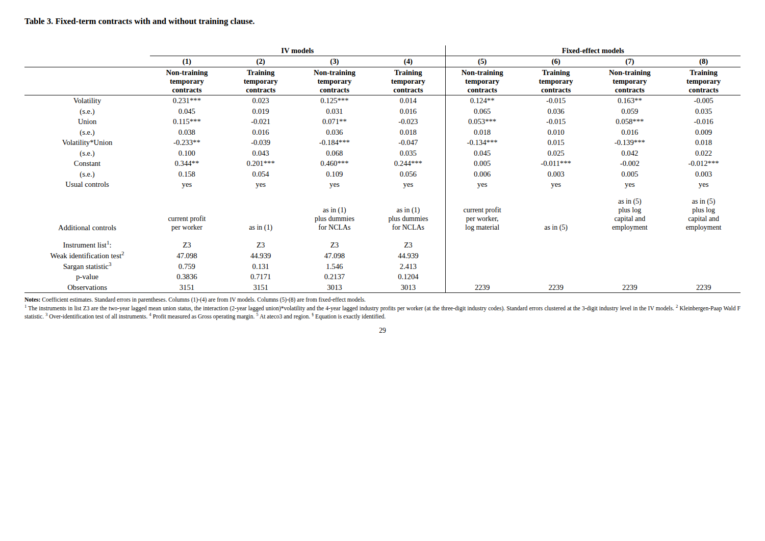Table 3. Fixed-term contracts with and without training clause.
| | IV models | Fixed-effect models |
| --- | --- | --- |
| | (1) | (2) | (3) | (4) | (5) | (6) | (7) | (8) |
| | Non-training temporary contracts | Training temporary contracts | Non-training temporary contracts | Training temporary contracts | Non-training temporary contracts | Training temporary contracts | Non-training temporary contracts | Training temporary contracts |
| Volatility | 0.231*** | 0.023 | 0.125*** | 0.014 | 0.124** | -0.015 | 0.163** | -0.005 |
| (s.e.) | 0.045 | 0.019 | 0.031 | 0.016 | 0.065 | 0.036 | 0.059 | 0.035 |
| Union | 0.115*** | -0.021 | 0.071** | -0.023 | 0.053*** | -0.015 | 0.058*** | -0.016 |
| (s.e.) | 0.038 | 0.016 | 0.036 | 0.018 | 0.018 | 0.010 | 0.016 | 0.009 |
| Volatility*Union | -0.233** | -0.039 | -0.184*** | -0.047 | -0.134*** | 0.015 | -0.139*** | 0.018 |
| (s.e.) | 0.100 | 0.043 | 0.068 | 0.035 | 0.045 | 0.025 | 0.042 | 0.022 |
| Constant | 0.344** | 0.201*** | 0.460*** | 0.244*** | 0.005 | -0.011*** | -0.002 | -0.012*** |
| (s.e.) | 0.158 | 0.054 | 0.109 | 0.056 | 0.006 | 0.003 | 0.005 | 0.003 |
| Usual controls | yes | yes | yes | yes | yes | yes | yes | yes |
| Additional controls | current profit per worker | as in (1) | as in (1) plus dummies for NCLAs | as in (1) plus dummies for NCLAs | current profit per worker, log material | as in (5) | as in (5) plus log capital and employment | as in (5) plus log capital and employment |
| Instrument list 1 : | Z3 | Z3 | Z3 | Z3 | | | | |
| Weak identification test 2 | 47.098 | 44.939 | 47.098 | 44.939 | | | | |
| Sargan statistic 3 | 0.759 | 0.131 | 1.546 | 2.413 | | | | |
| p-value | 0.3836 | 0.7171 | 0.2137 | 0.1204 | | | | |
| Observations | 3151 | 3151 | 3013 | 3013 | 2239 | 2239 | 2239 | 2239 |
Notes: Coefficient estimates. Standard errors in parentheses. Columns (1)-(4) are from IV models. Columns (5)-(8) are from fixed-effect models.
1 The instruments in list Z3 are the two-year lagged mean union status, the interaction (2-year lagged union)*volatility and the 4-year lagged industry profits per worker (at the three-digit industry codes). Standard errors clustered at the 3-digit industry level in the IV models. 2 Kleinbergen-Paap Wald F statistic. 3 Over-identification test of all instruments. 4 Profit measured as Gross operating margin. 5 At ateco3 and region. § Equation is exactly identified.
29